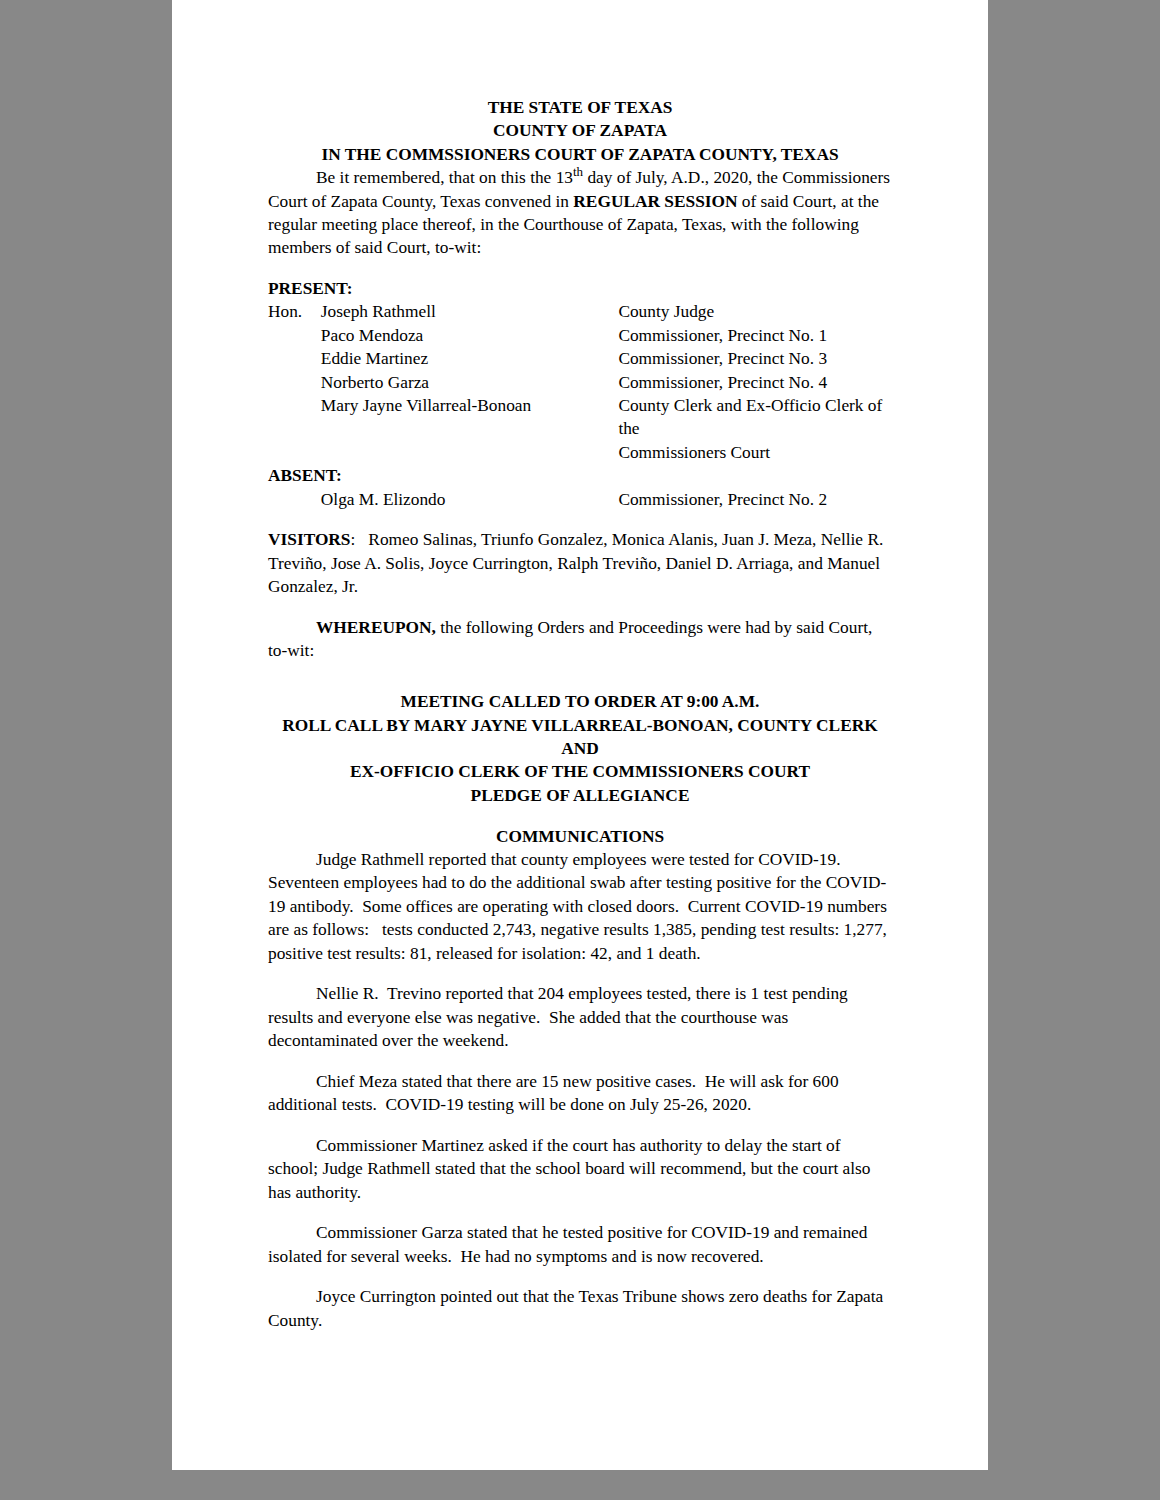THE STATE OF TEXAS
COUNTY OF ZAPATA
IN THE COMMSSIONERS COURT OF ZAPATA COUNTY, TEXAS
Be it remembered, that on this the 13th day of July, A.D., 2020, the Commissioners Court of Zapata County, Texas convened in REGULAR SESSION of said Court, at the regular meeting place thereof, in the Courthouse of Zapata, Texas, with the following members of said Court, to-wit:
PRESENT:
| Hon. | Joseph Rathmell | County Judge |
| | Paco Mendoza | Commissioner, Precinct No. 1 |
| | Eddie Martinez | Commissioner, Precinct No. 3 |
| | Norberto Garza | Commissioner, Precinct No. 4 |
| | Mary Jayne Villarreal-Bonoan | County Clerk and Ex-Officio Clerk of the Commissioners Court |
ABSENT:
| | Olga M. Elizondo | Commissioner, Precinct No. 2 |
VISITORS: Romeo Salinas, Triunfo Gonzalez, Monica Alanis, Juan J. Meza, Nellie R. Treviño, Jose A. Solis, Joyce Currington, Ralph Treviño, Daniel D. Arriaga, and Manuel Gonzalez, Jr.
WHEREUPON, the following Orders and Proceedings were had by said Court, to-wit:
MEETING CALLED TO ORDER AT 9:00 A.M.
ROLL CALL BY MARY JAYNE VILLARREAL-BONOAN, COUNTY CLERK AND
EX-OFFICIO CLERK OF THE COMMISSIONERS COURT
PLEDGE OF ALLEGIANCE
COMMUNICATIONS
Judge Rathmell reported that county employees were tested for COVID-19. Seventeen employees had to do the additional swab after testing positive for the COVID-19 antibody. Some offices are operating with closed doors. Current COVID-19 numbers are as follows: tests conducted 2,743, negative results 1,385, pending test results: 1,277, positive test results: 81, released for isolation: 42, and 1 death.
Nellie R. Trevino reported that 204 employees tested, there is 1 test pending results and everyone else was negative. She added that the courthouse was decontaminated over the weekend.
Chief Meza stated that there are 15 new positive cases. He will ask for 600 additional tests. COVID-19 testing will be done on July 25-26, 2020.
Commissioner Martinez asked if the court has authority to delay the start of school; Judge Rathmell stated that the school board will recommend, but the court also has authority.
Commissioner Garza stated that he tested positive for COVID-19 and remained isolated for several weeks. He had no symptoms and is now recovered.
Joyce Currington pointed out that the Texas Tribune shows zero deaths for Zapata County.